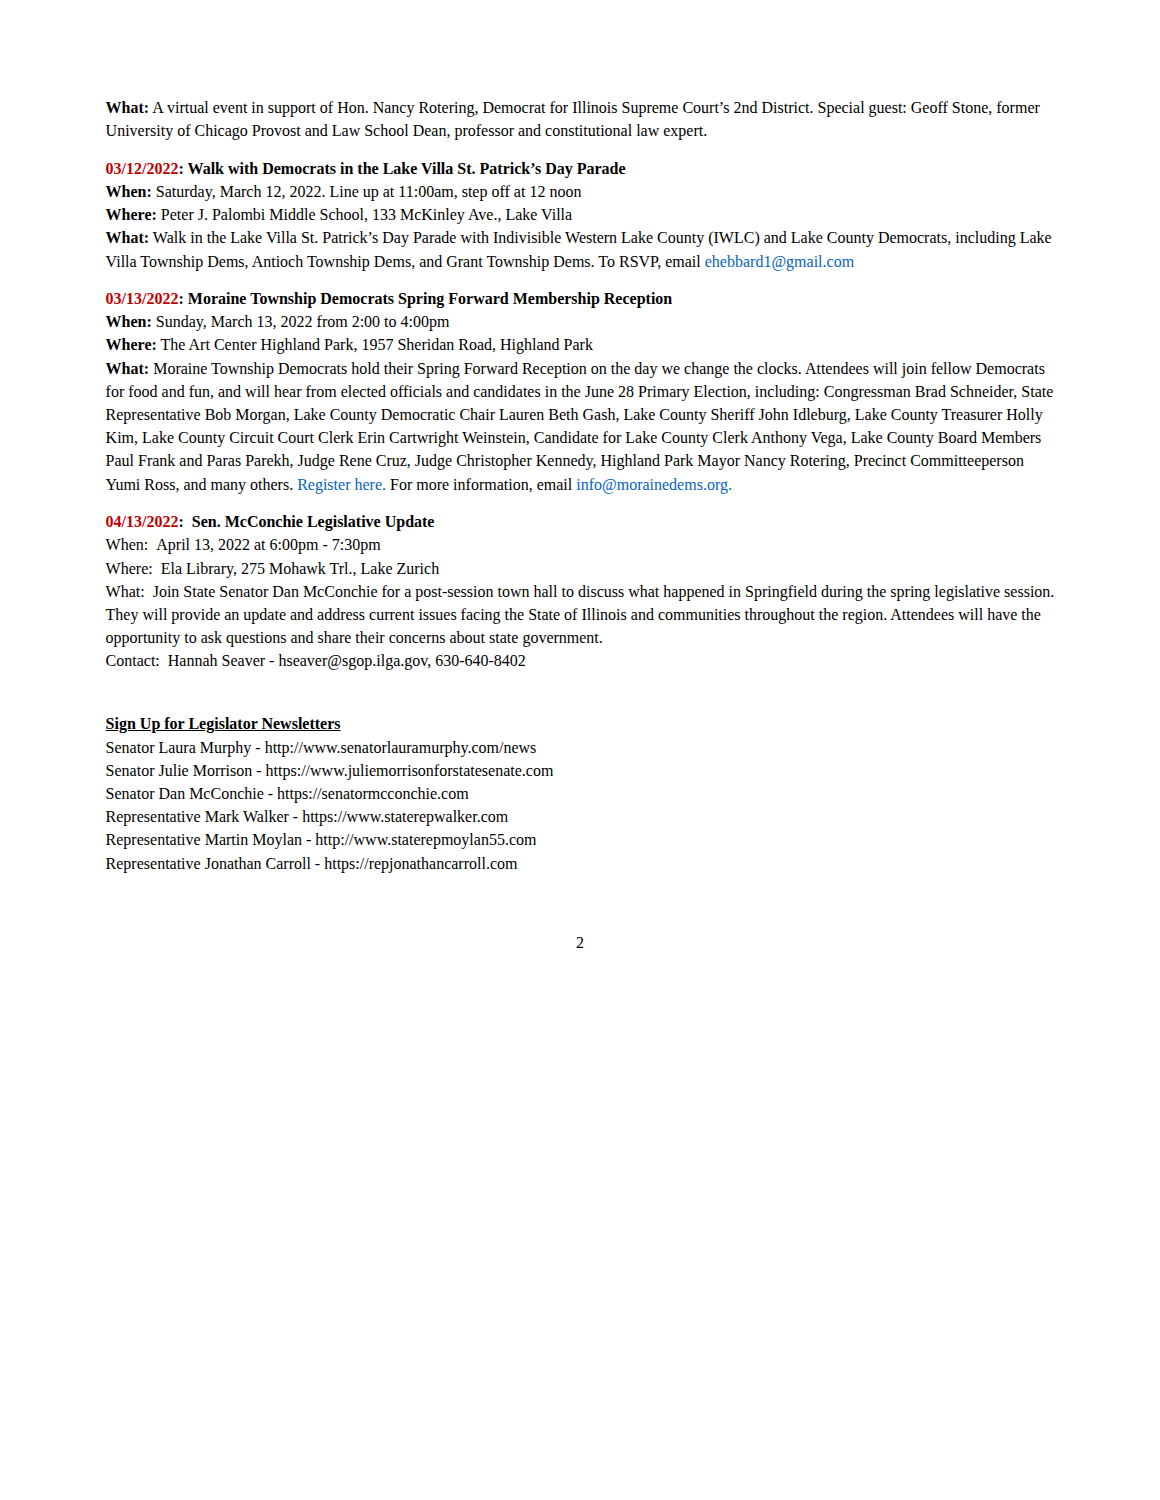What: A virtual event in support of Hon. Nancy Rotering, Democrat for Illinois Supreme Court’s 2nd District. Special guest: Geoff Stone, former University of Chicago Provost and Law School Dean, professor and constitutional law expert.
03/12/2022: Walk with Democrats in the Lake Villa St. Patrick’s Day Parade
When: Saturday, March 12, 2022. Line up at 11:00am, step off at 12 noon
Where: Peter J. Palombi Middle School, 133 McKinley Ave., Lake Villa
What: Walk in the Lake Villa St. Patrick’s Day Parade with Indivisible Western Lake County (IWLC) and Lake County Democrats, including Lake Villa Township Dems, Antioch Township Dems, and Grant Township Dems. To RSVP, email ehebbard1@gmail.com
03/13/2022: Moraine Township Democrats Spring Forward Membership Reception
When: Sunday, March 13, 2022 from 2:00 to 4:00pm
Where: The Art Center Highland Park, 1957 Sheridan Road, Highland Park
What: Moraine Township Democrats hold their Spring Forward Reception on the day we change the clocks. Attendees will join fellow Democrats for food and fun, and will hear from elected officials and candidates in the June 28 Primary Election, including: Congressman Brad Schneider, State Representative Bob Morgan, Lake County Democratic Chair Lauren Beth Gash, Lake County Sheriff John Idleburg, Lake County Treasurer Holly Kim, Lake County Circuit Court Clerk Erin Cartwright Weinstein, Candidate for Lake County Clerk Anthony Vega, Lake County Board Members Paul Frank and Paras Parekh, Judge Rene Cruz, Judge Christopher Kennedy, Highland Park Mayor Nancy Rotering, Precinct Committeeperson Yumi Ross, and many others. Register here. For more information, email info@morainedems.org.
04/13/2022: Sen. McConchie Legislative Update
When: April 13, 2022 at 6:00pm - 7:30pm
Where: Ela Library, 275 Mohawk Trl., Lake Zurich
What: Join State Senator Dan McConchie for a post-session town hall to discuss what happened in Springfield during the spring legislative session. They will provide an update and address current issues facing the State of Illinois and communities throughout the region. Attendees will have the opportunity to ask questions and share their concerns about state government.
Contact: Hannah Seaver - hseaver@sgop.ilga.gov, 630-640-8402
Sign Up for Legislator Newsletters
Senator Laura Murphy - http://www.senatorlauramurphy.com/news
Senator Julie Morrison - https://www.juliemorrisonforstatesenate.com
Senator Dan McConchie - https://senatormcconchie.com
Representative Mark Walker - https://www.staterepwalker.com
Representative Martin Moylan - http://www.staterepmoylan55.com
Representative Jonathan Carroll - https://repjonathancarroll.com
2